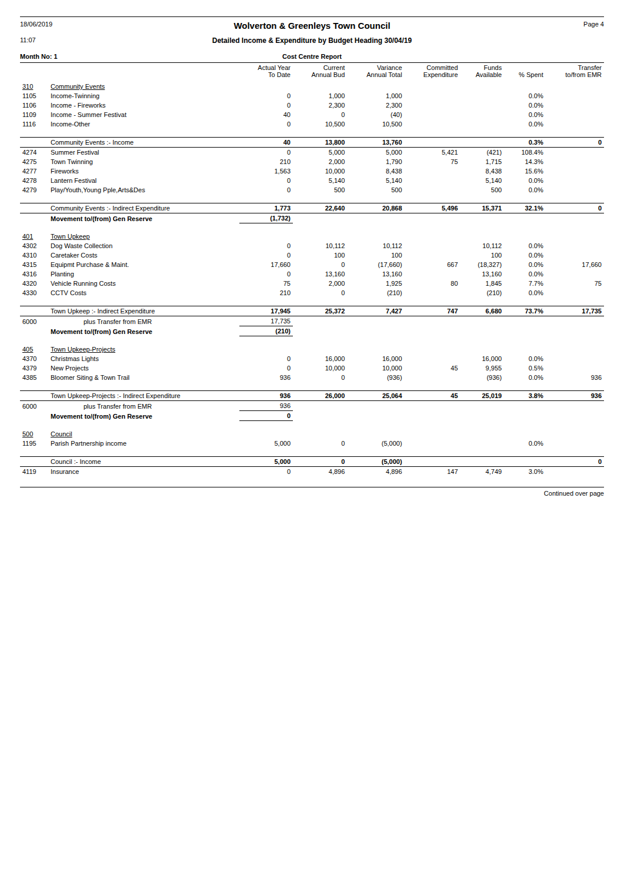18/06/2019
Wolverton & Greenleys Town Council
Page 4
11:07
Detailed Income & Expenditure by Budget Heading 30/04/19
Month No: 1
Cost Centre Report
| | Actual Year To Date | Current Annual Bud | Variance Annual Total | Committed Expenditure | Funds Available | % Spent | Transfer to/from EMR |
| --- | --- | --- | --- | --- | --- | --- | --- |
| 310 | Community Events | |
| 1105 | Income-Twinning | 0 | 1,000 | 1,000 | | | 0.0% | |
| 1106 | Income - Fireworks | 0 | 2,300 | 2,300 | | | 0.0% | |
| 1109 | Income - Summer Festivat | 40 | 0 | (40) | | | 0.0% | |
| 1116 | Income-Other | 0 | 10,500 | 10,500 | | | 0.0% | |
| | Community Events :- Income | 40 | 13,800 | 13,760 | | | 0.3% | 0 |
| 4274 | Summer Festival | 0 | 5,000 | 5,000 | 5,421 | (421) | 108.4% | |
| 4275 | Town Twinning | 210 | 2,000 | 1,790 | 75 | 1,715 | 14.3% | |
| 4277 | Fireworks | 1,563 | 10,000 | 8,438 | | 8,438 | 15.6% | |
| 4278 | Lantern Festival | 0 | 5,140 | 5,140 | | 5,140 | 0.0% | |
| 4279 | Play/Youth,Young Pple,Arts&Des | 0 | 500 | 500 | | 500 | 0.0% | |
| | Community Events :- Indirect Expenditure | 1,773 | 22,640 | 20,868 | 5,496 | 15,371 | 32.1% | 0 |
| | Movement to/(from) Gen Reserve | (1,732) | |
| 401 | Town Upkeep | |
| 4302 | Dog Waste Collection | 0 | 10,112 | 10,112 | | 10,112 | 0.0% | |
| 4310 | Caretaker Costs | 0 | 100 | 100 | | 100 | 0.0% | |
| 4315 | Equipmt Purchase & Maint. | 17,660 | 0 | (17,660) | 667 | (18,327) | 0.0% | 17,660 |
| 4316 | Planting | 0 | 13,160 | 13,160 | | 13,160 | 0.0% | |
| 4320 | Vehicle Running Costs | 75 | 2,000 | 1,925 | 80 | 1,845 | 7.7% | 75 |
| 4330 | CCTV Costs | 210 | 0 | (210) | | (210) | 0.0% | |
| | Town Upkeep :- Indirect Expenditure | 17,945 | 25,372 | 7,427 | 747 | 6,680 | 73.7% | 17,735 |
| 6000 | plus Transfer from EMR | 17,735 | |
| | Movement to/(from) Gen Reserve | (210) | |
| 405 | Town Upkeep-Projects | |
| 4370 | Christmas Lights | 0 | 16,000 | 16,000 | | 16,000 | 0.0% | |
| 4379 | New Projects | 0 | 10,000 | 10,000 | 45 | 9,955 | 0.5% | |
| 4385 | Bloomer Siting & Town Trail | 936 | 0 | (936) | | (936) | 0.0% | 936 |
| | Town Upkeep-Projects :- Indirect Expenditure | 936 | 26,000 | 25,064 | 45 | 25,019 | 3.8% | 936 |
| 6000 | plus Transfer from EMR | 936 | |
| | Movement to/(from) Gen Reserve | 0 | |
| 500 | Council | |
| 1195 | Parish Partnership income | 5,000 | 0 | (5,000) | | | 0.0% | |
| | Council :- Income | 5,000 | 0 | (5,000) | | | | 0 |
| 4119 | Insurance | 0 | 4,896 | 4,896 | 147 | 4,749 | 3.0% | |
Continued over page